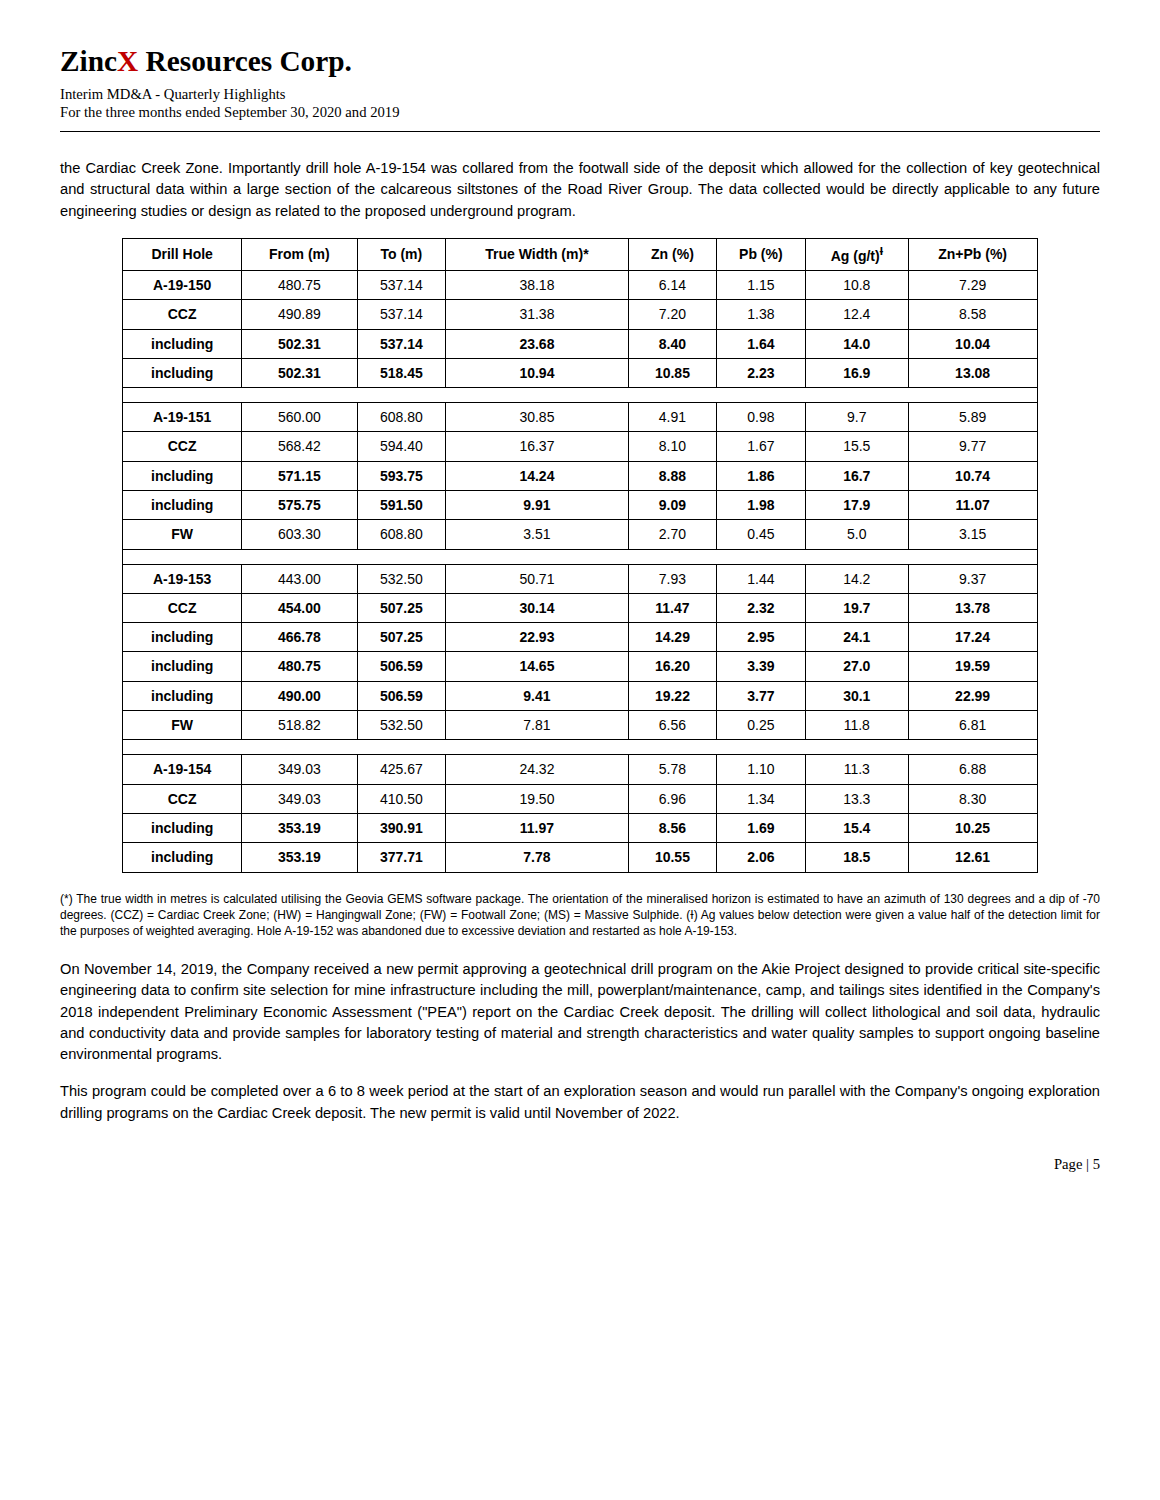ZincX Resources Corp.
Interim MD&A - Quarterly Highlights
For the three months ended September 30, 2020 and 2019
the Cardiac Creek Zone. Importantly drill hole A-19-154 was collared from the footwall side of the deposit which allowed for the collection of key geotechnical and structural data within a large section of the calcareous siltstones of the Road River Group. The data collected would be directly applicable to any future engineering studies or design as related to the proposed underground program.
| Drill Hole | From (m) | To (m) | True Width (m)* | Zn (%) | Pb (%) | Ag (g/t) Ɨ | Zn+Pb (%) |
| --- | --- | --- | --- | --- | --- | --- | --- |
| A-19-150 | 480.75 | 537.14 | 38.18 | 6.14 | 1.15 | 10.8 | 7.29 |
| CCZ | 490.89 | 537.14 | 31.38 | 7.20 | 1.38 | 12.4 | 8.58 |
| including | 502.31 | 537.14 | 23.68 | 8.40 | 1.64 | 14.0 | 10.04 |
| including | 502.31 | 518.45 | 10.94 | 10.85 | 2.23 | 16.9 | 13.08 |
| A-19-151 | 560.00 | 608.80 | 30.85 | 4.91 | 0.98 | 9.7 | 5.89 |
| CCZ | 568.42 | 594.40 | 16.37 | 8.10 | 1.67 | 15.5 | 9.77 |
| including | 571.15 | 593.75 | 14.24 | 8.88 | 1.86 | 16.7 | 10.74 |
| including | 575.75 | 591.50 | 9.91 | 9.09 | 1.98 | 17.9 | 11.07 |
| FW | 603.30 | 608.80 | 3.51 | 2.70 | 0.45 | 5.0 | 3.15 |
| A-19-153 | 443.00 | 532.50 | 50.71 | 7.93 | 1.44 | 14.2 | 9.37 |
| CCZ | 454.00 | 507.25 | 30.14 | 11.47 | 2.32 | 19.7 | 13.78 |
| including | 466.78 | 507.25 | 22.93 | 14.29 | 2.95 | 24.1 | 17.24 |
| including | 480.75 | 506.59 | 14.65 | 16.20 | 3.39 | 27.0 | 19.59 |
| including | 490.00 | 506.59 | 9.41 | 19.22 | 3.77 | 30.1 | 22.99 |
| FW | 518.82 | 532.50 | 7.81 | 6.56 | 0.25 | 11.8 | 6.81 |
| A-19-154 | 349.03 | 425.67 | 24.32 | 5.78 | 1.10 | 11.3 | 6.88 |
| CCZ | 349.03 | 410.50 | 19.50 | 6.96 | 1.34 | 13.3 | 8.30 |
| including | 353.19 | 390.91 | 11.97 | 8.56 | 1.69 | 15.4 | 10.25 |
| including | 353.19 | 377.71 | 7.78 | 10.55 | 2.06 | 18.5 | 12.61 |
(*) The true width in metres is calculated utilising the Geovia GEMS software package. The orientation of the mineralised horizon is estimated to have an azimuth of 130 degrees and a dip of -70 degrees. (CCZ) = Cardiac Creek Zone; (HW) = Hangingwall Zone; (FW) = Footwall Zone; (MS) = Massive Sulphide. (Ɨ) Ag values below detection were given a value half of the detection limit for the purposes of weighted averaging. Hole A-19-152 was abandoned due to excessive deviation and restarted as hole A-19-153.
On November 14, 2019, the Company received a new permit approving a geotechnical drill program on the Akie Project designed to provide critical site-specific engineering data to confirm site selection for mine infrastructure including the mill, powerplant/maintenance, camp, and tailings sites identified in the Company's 2018 independent Preliminary Economic Assessment ("PEA") report on the Cardiac Creek deposit. The drilling will collect lithological and soil data, hydraulic and conductivity data and provide samples for laboratory testing of material and strength characteristics and water quality samples to support ongoing baseline environmental programs.
This program could be completed over a 6 to 8 week period at the start of an exploration season and would run parallel with the Company's ongoing exploration drilling programs on the Cardiac Creek deposit. The new permit is valid until November of 2022.
Page | 5